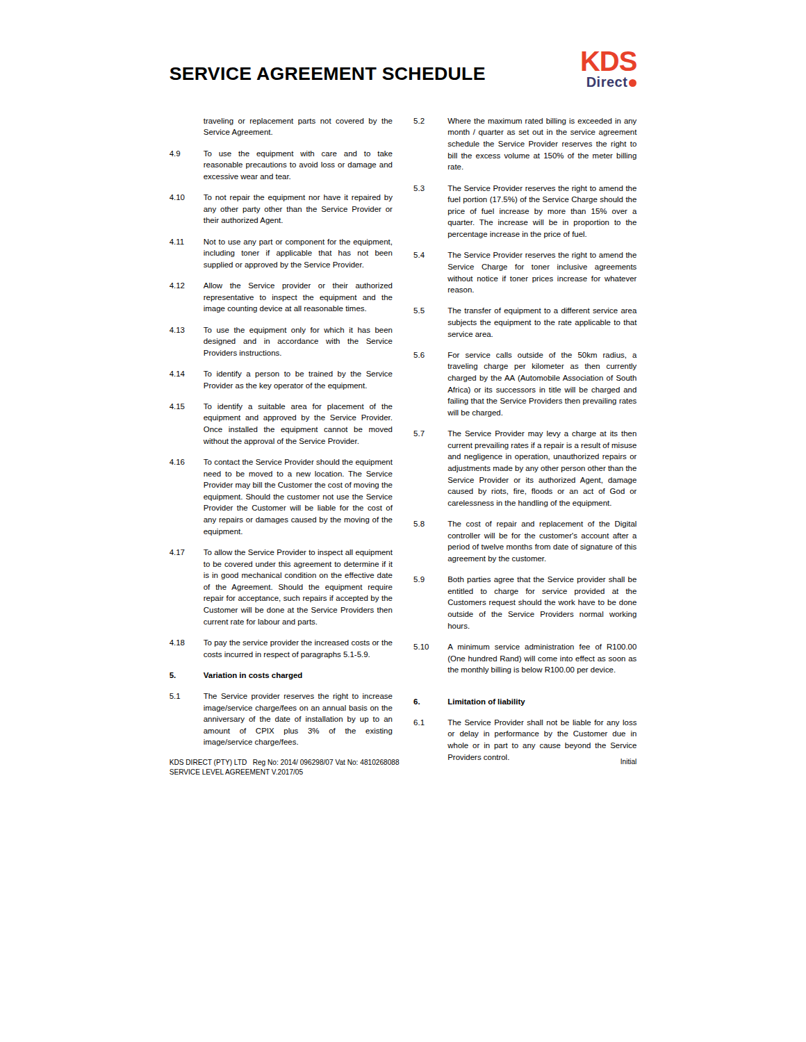SERVICE AGREEMENT SCHEDULE
KDS
Direct
traveling or replacement parts not covered by the Service Agreement.
4.9
To use the equipment with care and to take reasonable precautions to avoid loss or damage and excessive wear and tear.
4.10
To not repair the equipment nor have it repaired by any other party other than the Service Provider or their authorized Agent.
4.11
Not to use any part or component for the equipment, including toner if applicable that has not been supplied or approved by the Service Provider.
4.12
Allow the Service provider or their authorized representative to inspect the equipment and the image counting device at all reasonable times.
4.13
To use the equipment only for which it has been designed and in accordance with the Service Providers instructions.
4.14
To identify a person to be trained by the Service Provider as the key operator of the equipment.
4.15
To identify a suitable area for placement of the equipment and approved by the Service Provider. Once installed the equipment cannot be moved without the approval of the Service Provider.
4.16
To contact the Service Provider should the equipment need to be moved to a new location. The Service Provider may bill the Customer the cost of moving the equipment. Should the customer not use the Service Provider the Customer will be liable for the cost of any repairs or damages caused by the moving of the equipment.
4.17
To allow the Service Provider to inspect all equipment to be covered under this agreement to determine if it is in good mechanical condition on the effective date of the Agreement. Should the equipment require repair for acceptance, such repairs if accepted by the Customer will be done at the Service Providers then current rate for labour and parts.
4.18
To pay the service provider the increased costs or the costs incurred in respect of paragraphs 5.1-5.9.
5.
Variation in costs charged
5.1
The Service provider reserves the right to increase image/service charge/fees on an annual basis on the anniversary of the date of installation by up to an amount of CPIX plus 3% of the existing image/service charge/fees.
5.2
Where the maximum rated billing is exceeded in any month / quarter as set out in the service agreement schedule the Service Provider reserves the right to bill the excess volume at 150% of the meter billing rate.
5.3
The Service Provider reserves the right to amend the fuel portion (17.5%) of the Service Charge should the price of fuel increase by more than 15% over a quarter. The increase will be in proportion to the percentage increase in the price of fuel.
5.4
The Service Provider reserves the right to amend the Service Charge for toner inclusive agreements without notice if toner prices increase for whatever reason.
5.5
The transfer of equipment to a different service area subjects the equipment to the rate applicable to that service area.
5.6
For service calls outside of the 50km radius, a traveling charge per kilometer as then currently charged by the AA (Automobile Association of South Africa) or its successors in title will be charged and failing that the Service Providers then prevailing rates will be charged.
5.7
The Service Provider may levy a charge at its then current prevailing rates if a repair is a result of misuse and negligence in operation, unauthorized repairs or adjustments made by any other person other than the Service Provider or its authorized Agent, damage caused by riots, fire, floods or an act of God or carelessness in the handling of the equipment.
5.8
The cost of repair and replacement of the Digital controller will be for the customer's account after a period of twelve months from date of signature of this agreement by the customer.
5.9
Both parties agree that the Service provider shall be entitled to charge for service provided at the Customers request should the work have to be done outside of the Service Providers normal working hours.
5.10
A minimum service administration fee of R100.00 (One hundred Rand) will come into effect as soon as the monthly billing is below R100.00 per device.
6.
Limitation of liability
6.1
The Service Provider shall not be liable for any loss or delay in performance by the Customer due in whole or in part to any cause beyond the Service Providers control.
KDS DIRECT (PTY) LTD Reg No: 2014/ 096298/07 Vat No: 4810268088
SERVICE LEVEL AGREEMENT V.2017/05
Initial